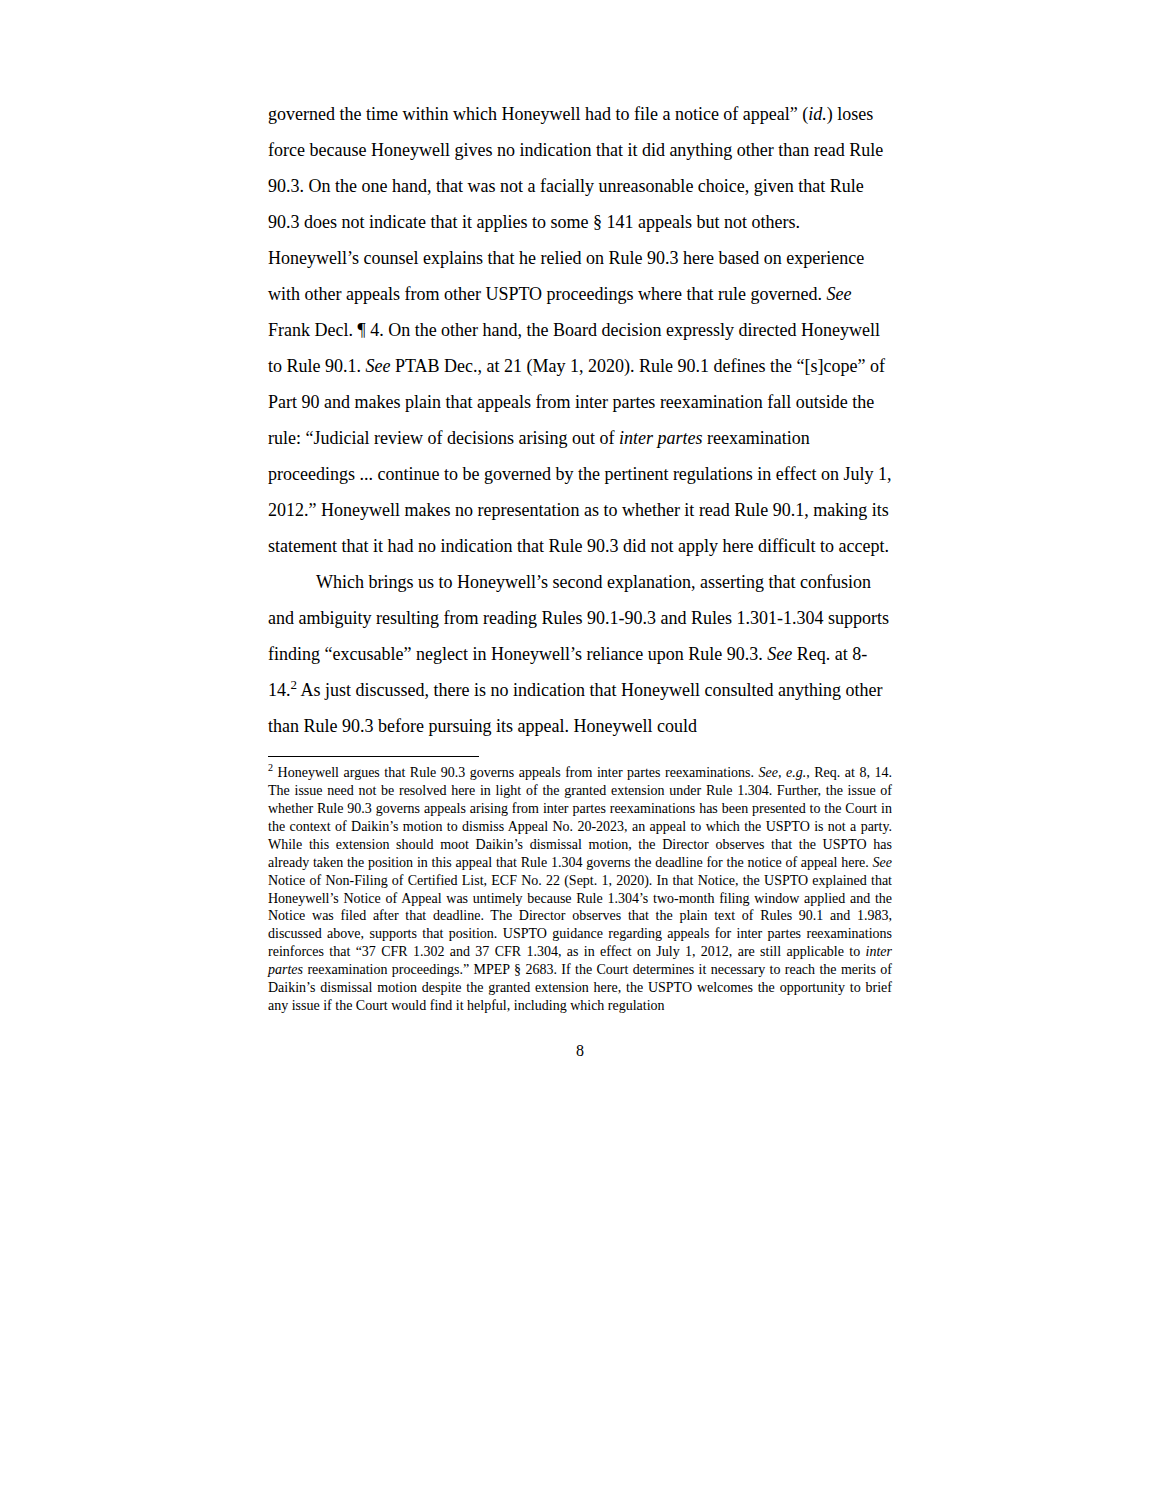governed the time within which Honeywell had to file a notice of appeal” (id.) loses force because Honeywell gives no indication that it did anything other than read Rule 90.3. On the one hand, that was not a facially unreasonable choice, given that Rule 90.3 does not indicate that it applies to some § 141 appeals but not others. Honeywell’s counsel explains that he relied on Rule 90.3 here based on experience with other appeals from other USPTO proceedings where that rule governed. See Frank Decl. ¶ 4. On the other hand, the Board decision expressly directed Honeywell to Rule 90.1. See PTAB Dec., at 21 (May 1, 2020). Rule 90.1 defines the “[s]cope” of Part 90 and makes plain that appeals from inter partes reexamination fall outside the rule: “Judicial review of decisions arising out of inter partes reexamination proceedings ... continue to be governed by the pertinent regulations in effect on July 1, 2012.” Honeywell makes no representation as to whether it read Rule 90.1, making its statement that it had no indication that Rule 90.3 did not apply here difficult to accept.
Which brings us to Honeywell’s second explanation, asserting that confusion and ambiguity resulting from reading Rules 90.1-90.3 and Rules 1.301-1.304 supports finding “excusable” neglect in Honeywell’s reliance upon Rule 90.3. See Req. at 8-14.2 As just discussed, there is no indication that Honeywell consulted anything other than Rule 90.3 before pursuing its appeal. Honeywell could
2 Honeywell argues that Rule 90.3 governs appeals from inter partes reexaminations. See, e.g., Req. at 8, 14. The issue need not be resolved here in light of the granted extension under Rule 1.304. Further, the issue of whether Rule 90.3 governs appeals arising from inter partes reexaminations has been presented to the Court in the context of Daikin’s motion to dismiss Appeal No. 20-2023, an appeal to which the USPTO is not a party. While this extension should moot Daikin’s dismissal motion, the Director observes that the USPTO has already taken the position in this appeal that Rule 1.304 governs the deadline for the notice of appeal here. See Notice of Non-Filing of Certified List, ECF No. 22 (Sept. 1, 2020). In that Notice, the USPTO explained that Honeywell’s Notice of Appeal was untimely because Rule 1.304’s two-month filing window applied and the Notice was filed after that deadline. The Director observes that the plain text of Rules 90.1 and 1.983, discussed above, supports that position. USPTO guidance regarding appeals for inter partes reexaminations reinforces that “37 CFR 1.302 and 37 CFR 1.304, as in effect on July 1, 2012, are still applicable to inter partes reexamination proceedings.” MPEP § 2683. If the Court determines it necessary to reach the merits of Daikin’s dismissal motion despite the granted extension here, the USPTO welcomes the opportunity to brief any issue if the Court would find it helpful, including which regulation
8